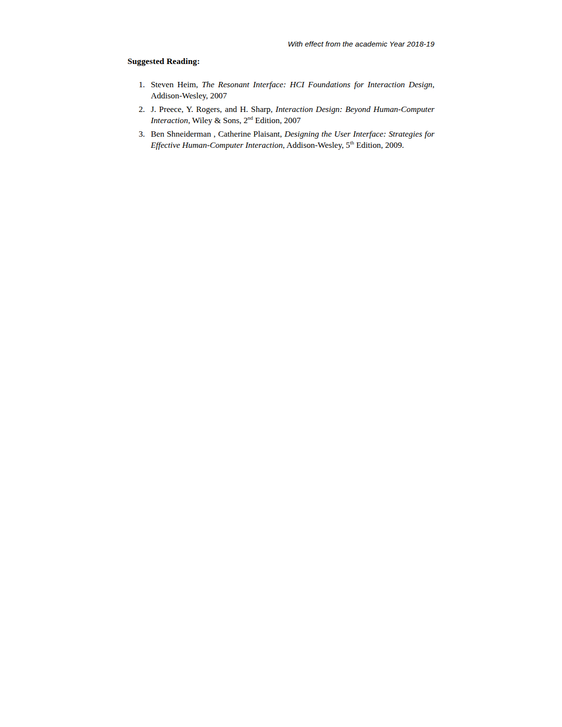With effect from the academic Year 2018-19
Suggested Reading:
Steven Heim, The Resonant Interface: HCI Foundations for Interaction Design, Addison-Wesley, 2007
J. Preece, Y. Rogers, and H. Sharp, Interaction Design: Beyond Human-Computer Interaction, Wiley & Sons, 2nd Edition, 2007
Ben Shneiderman , Catherine Plaisant, Designing the User Interface: Strategies for Effective Human-Computer Interaction, Addison-Wesley, 5th Edition, 2009.